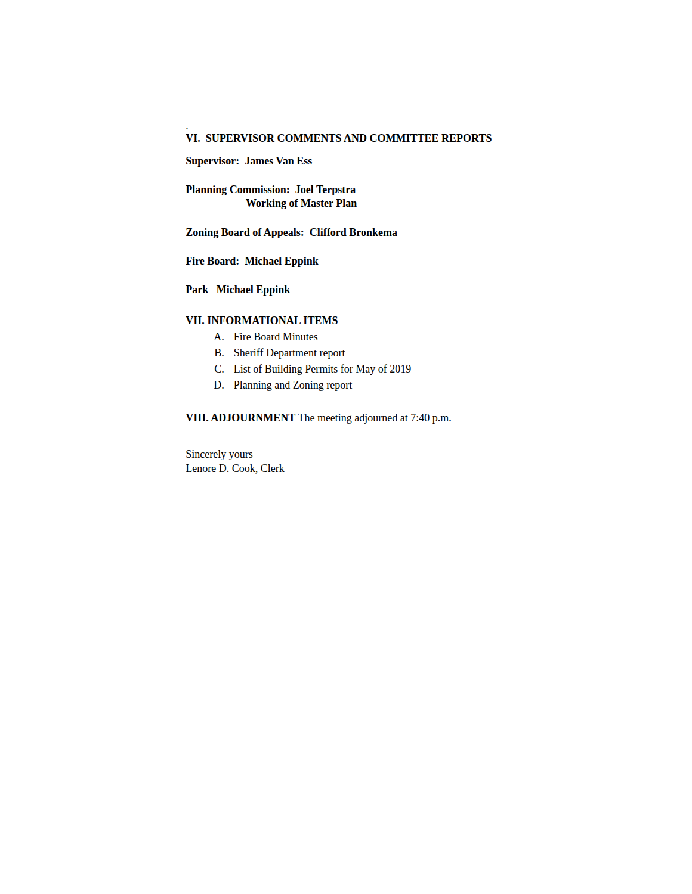.
VI. SUPERVISOR COMMENTS AND COMMITTEE REPORTS
Supervisor: James Van Ess
Planning Commission: Joel Terpstra Working of Master Plan
Zoning Board of Appeals: Clifford Bronkema
Fire Board: Michael Eppink
Park Michael Eppink
VII. INFORMATIONAL ITEMS
Fire Board Minutes
Sheriff Department report
List of Building Permits for May of 2019
Planning and Zoning report
VIII. ADJOURNMENT The meeting adjourned at 7:40 p.m.
Sincerely yours
Lenore D. Cook, Clerk